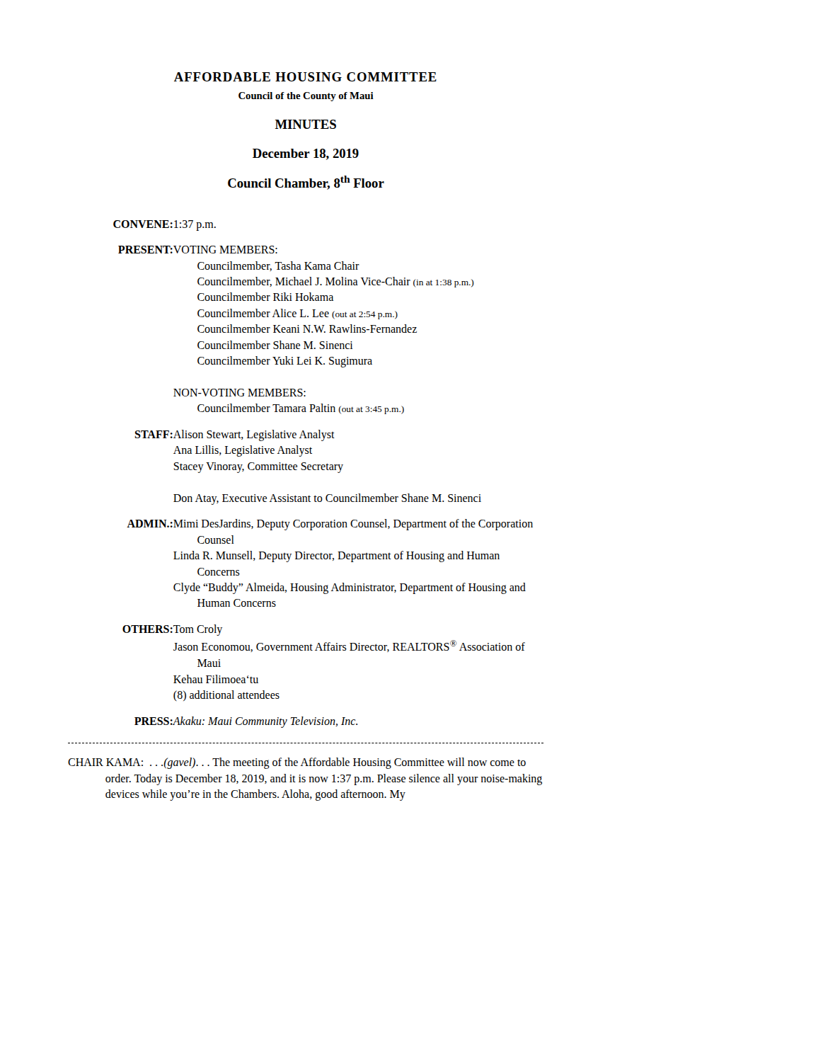AFFORDABLE HOUSING COMMITTEE
Council of the County of Maui
MINUTES
December 18, 2019
Council Chamber, 8th Floor
| CONVENE: | 1:37 p.m. |
| PRESENT: | VOTING MEMBERS: Councilmember, Tasha Kama Chair Councilmember, Michael J. Molina Vice-Chair (in at 1:38 p.m.) Councilmember Riki Hokama Councilmember Alice L. Lee (out at 2:54 p.m.) Councilmember Keani N.W. Rawlins-Fernandez Councilmember Shane M. Sinenci Councilmember Yuki Lei K. Sugimura NON-VOTING MEMBERS: Councilmember Tamara Paltin (out at 3:45 p.m.) |
| STAFF: | Alison Stewart, Legislative Analyst Ana Lillis, Legislative Analyst Stacey Vinoray, Committee Secretary Don Atay, Executive Assistant to Councilmember Shane M. Sinenci |
| ADMIN.: | Mimi DesJardins, Deputy Corporation Counsel, Department of the Corporation Counsel Linda R. Munsell, Deputy Director, Department of Housing and Human Concerns Clyde “Buddy” Almeida, Housing Administrator, Department of Housing and Human Concerns |
| OTHERS: | Tom Croly Jason Economou, Government Affairs Director, REALTORS ® Association of Maui Kehau Filimoea‘tu (8) additional attendees |
| PRESS: | Akaku: Maui Community Television, Inc. |
CHAIR KAMA: . . .(gavel). . . The meeting of the Affordable Housing Committee will now come to order. Today is December 18, 2019, and it is now 1:37 p.m. Please silence all your noise-making devices while you’re in the Chambers. Aloha, good afternoon. My